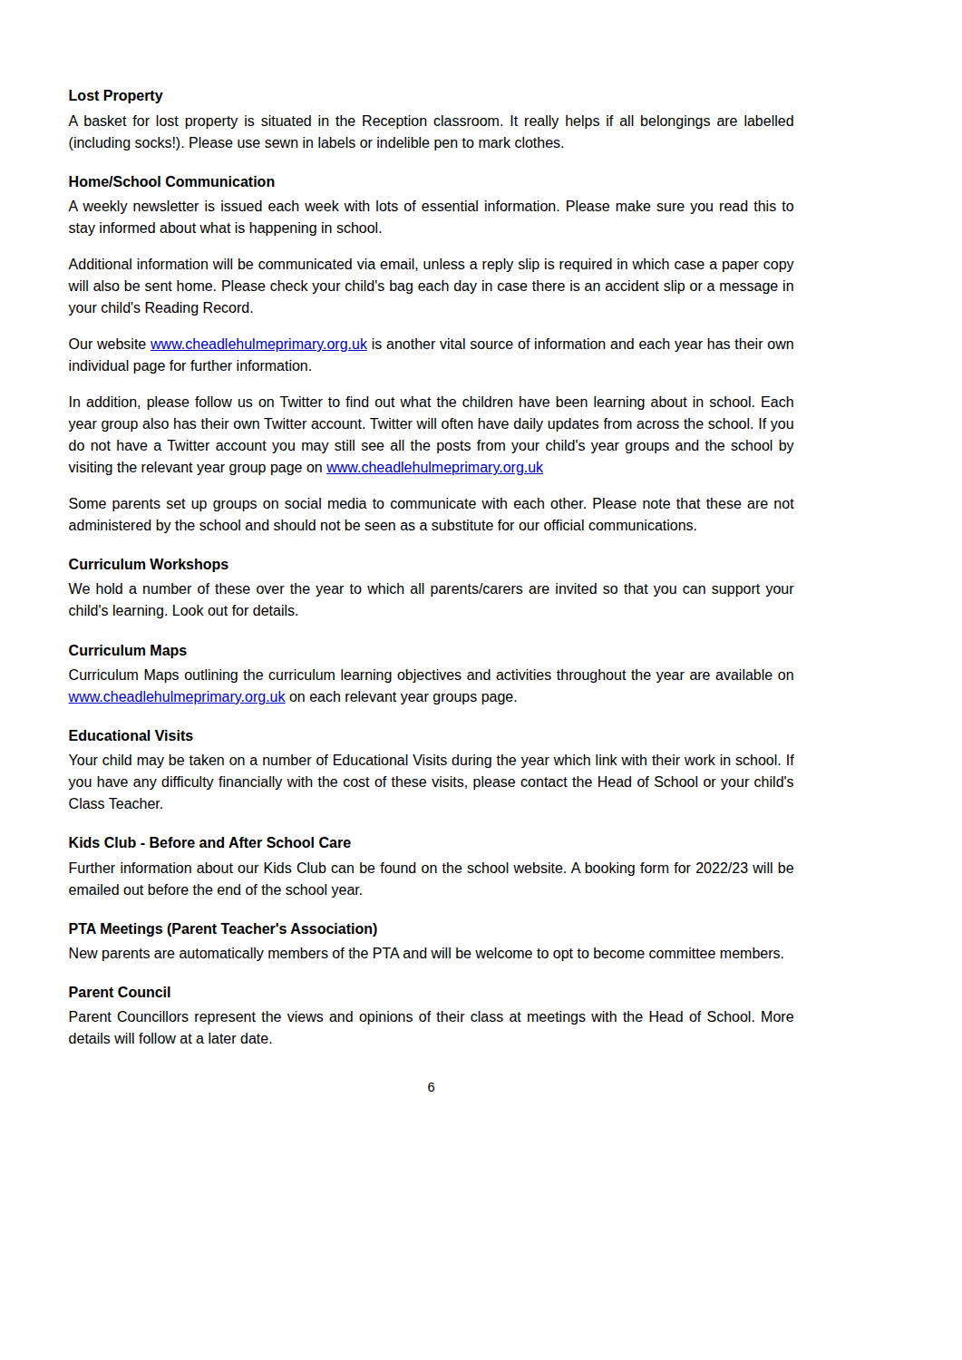Lost Property
A basket for lost property is situated in the Reception classroom. It really helps if all belongings are labelled (including socks!). Please use sewn in labels or indelible pen to mark clothes.
Home/School Communication
A weekly newsletter is issued each week with lots of essential information. Please make sure you read this to stay informed about what is happening in school.
Additional information will be communicated via email, unless a reply slip is required in which case a paper copy will also be sent home. Please check your child's bag each day in case there is an accident slip or a message in your child's Reading Record.
Our website www.cheadlehulmeprimary.org.uk is another vital source of information and each year has their own individual page for further information.
In addition, please follow us on Twitter to find out what the children have been learning about in school. Each year group also has their own Twitter account. Twitter will often have daily updates from across the school. If you do not have a Twitter account you may still see all the posts from your child's year groups and the school by visiting the relevant year group page on www.cheadlehulmeprimary.org.uk
Some parents set up groups on social media to communicate with each other. Please note that these are not administered by the school and should not be seen as a substitute for our official communications.
Curriculum Workshops
We hold a number of these over the year to which all parents/carers are invited so that you can support your child's learning. Look out for details.
Curriculum Maps
Curriculum Maps outlining the curriculum learning objectives and activities throughout the year are available on www.cheadlehulmeprimary.org.uk on each relevant year groups page.
Educational Visits
Your child may be taken on a number of Educational Visits during the year which link with their work in school. If you have any difficulty financially with the cost of these visits, please contact the Head of School or your child's Class Teacher.
Kids Club - Before and After School Care
Further information about our Kids Club can be found on the school website. A booking form for 2022/23 will be emailed out before the end of the school year.
PTA Meetings (Parent Teacher's Association)
New parents are automatically members of the PTA and will be welcome to opt to become committee members.
Parent Council
Parent Councillors represent the views and opinions of their class at meetings with the Head of School. More details will follow at a later date.
6